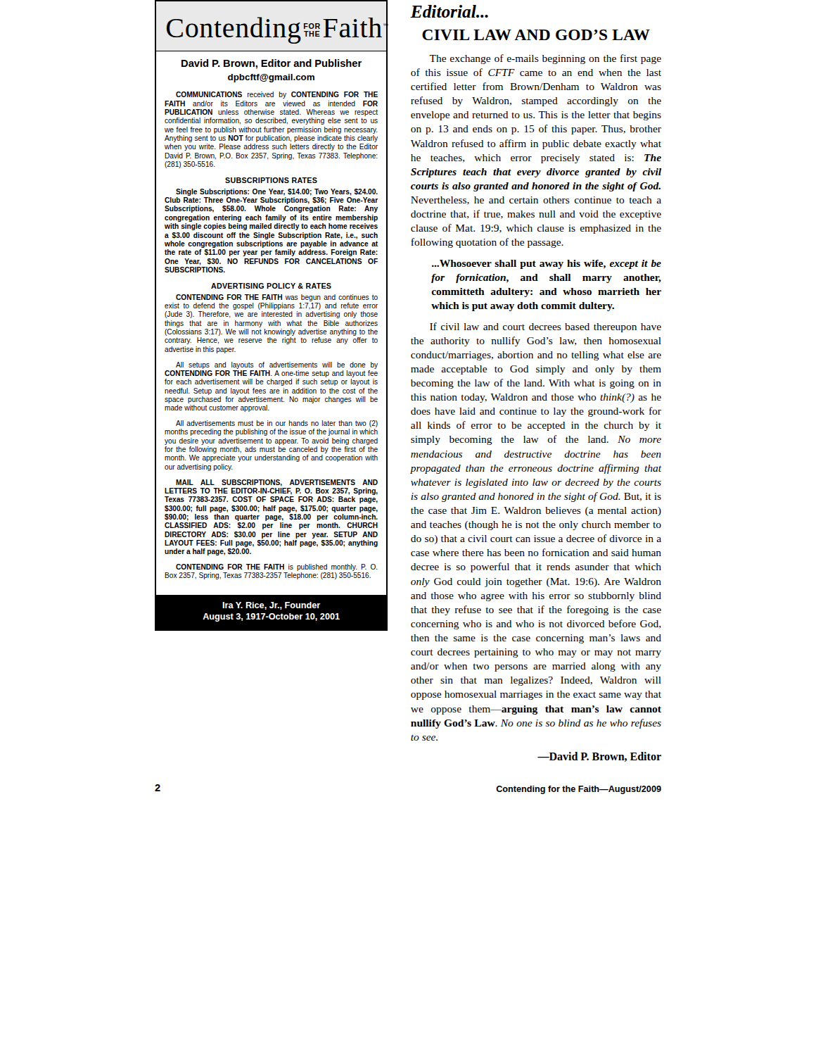ContendingFOR
THEFaith™
David P. Brown, Editor and Publisher
dpbcftf@gmail.com
COMMUNICATIONS received by CONTENDING FOR THE FAITH and/or its Editors are viewed as intended FOR PUBLICATION unless otherwise stated. Whereas we respect confidential information, so described, everything else sent to us we feel free to publish without further permission being necessary. Anything sent to us NOT for publication, please indicate this clearly when you write. Please address such letters directly to the Editor David P. Brown, P.O. Box 2357, Spring, Texas 77383. Telephone: (281) 350-5516.
SUBSCRIPTIONS RATES
Single Subscriptions: One Year, $14.00; Two Years, $24.00. Club Rate: Three One-Year Subscriptions, $36; Five One-Year Subscriptions, $58.00. Whole Congregation Rate: Any congregation entering each family of its entire membership with single copies being mailed directly to each home receives a $3.00 discount off the Single Subscription Rate, i.e., such whole congregation subscriptions are payable in advance at the rate of $11.00 per year per family address. Foreign Rate: One Year, $30. NO REFUNDS FOR CANCELATIONS OF SUBSCRIPTIONS.
ADVERTISING POLICY & RATES
CONTENDING FOR THE FAITH was begun and continues to exist to defend the gospel (Philippians 1:7,17) and refute error (Jude 3). Therefore, we are interested in advertising only those things that are in harmony with what the Bible authorizes (Colossians 3:17). We will not knowingly advertise anything to the contrary. Hence, we reserve the right to refuse any offer to advertise in this paper.
All setups and layouts of advertisements will be done by CONTENDING FOR THE FAITH. A one-time setup and layout fee for each advertisement will be charged if such setup or layout is needful. Setup and layout fees are in addition to the cost of the space purchased for advertisement. No major changes will be made without customer approval.
All advertisements must be in our hands no later than two (2) months preceding the publishing of the issue of the journal in which you desire your advertisement to appear. To avoid being charged for the following month, ads must be canceled by the first of the month. We appreciate your understanding of and cooperation with our advertising policy.
MAIL ALL SUBSCRIPTIONS, ADVERTISEMENTS AND LETTERS TO THE EDITOR-IN-CHIEF, P. O. Box 2357, Spring, Texas 77383-2357. COST OF SPACE FOR ADS: Back page, $300.00; full page, $300.00; half page, $175.00; quarter page, $90.00; less than quarter page, $18.00 per column-inch. CLASSIFIED ADS: $2.00 per line per month. CHURCH DIRECTORY ADS: $30.00 per line per year. SETUP AND LAYOUT FEES: Full page, $50.00; half page, $35.00; anything under a half page, $20.00.
CONTENDING FOR THE FAITH is published monthly. P. O. Box 2357, Spring, Texas 77383-2357 Telephone: (281) 350-5516.
Ira Y. Rice, Jr., Founder
August 3, 1917-October 10, 2001
Editorial...
CIVIL LAW AND GOD’S LAW
The exchange of e-mails beginning on the first page of this issue of CFTF came to an end when the last certified letter from Brown/Denham to Waldron was refused by Waldron, stamped accordingly on the envelope and returned to us. This is the letter that begins on p. 13 and ends on p. 15 of this paper. Thus, brother Waldron refused to affirm in public debate exactly what he teaches, which error precisely stated is: The Scriptures teach that every divorce granted by civil courts is also granted and honored in the sight of God. Nevertheless, he and certain others continue to teach a doctrine that, if true, makes null and void the exceptive clause of Mat. 19:9, which clause is emphasized in the following quotation of the passage.
...Whosoever shall put away his wife, except it be for fornication, and shall marry another, committeth adultery: and whoso marrieth her which is put away doth commit dultery.
If civil law and court decrees based thereupon have the authority to nullify God’s law, then homosexual conduct/marriages, abortion and no telling what else are made acceptable to God simply and only by them becoming the law of the land. With what is going on in this nation today, Waldron and those who think(?) as he does have laid and continue to lay the ground-work for all kinds of error to be accepted in the church by it simply becoming the law of the land. No more mendacious and destructive doctrine has been propagated than the erroneous doctrine affirming that whatever is legislated into law or decreed by the courts is also granted and honored in the sight of God. But, it is the case that Jim E. Waldron believes (a mental action) and teaches (though he is not the only church member to do so) that a civil court can issue a decree of divorce in a case where there has been no fornication and said human decree is so powerful that it rends asunder that which only God could join together (Mat. 19:6). Are Waldron and those who agree with his error so stubbornly blind that they refuse to see that if the foregoing is the case concerning who is and who is not divorced before God, then the same is the case concerning man’s laws and court decrees pertaining to who may or may not marry and/or when two persons are married along with any other sin that man legalizes? Indeed, Waldron will oppose homosexual marriages in the exact same way that we oppose them—arguing that man’s law cannot nullify God’s Law. No one is so blind as he who refuses to see.
—David P. Brown, Editor
2
Contending for the Faith—August/2009